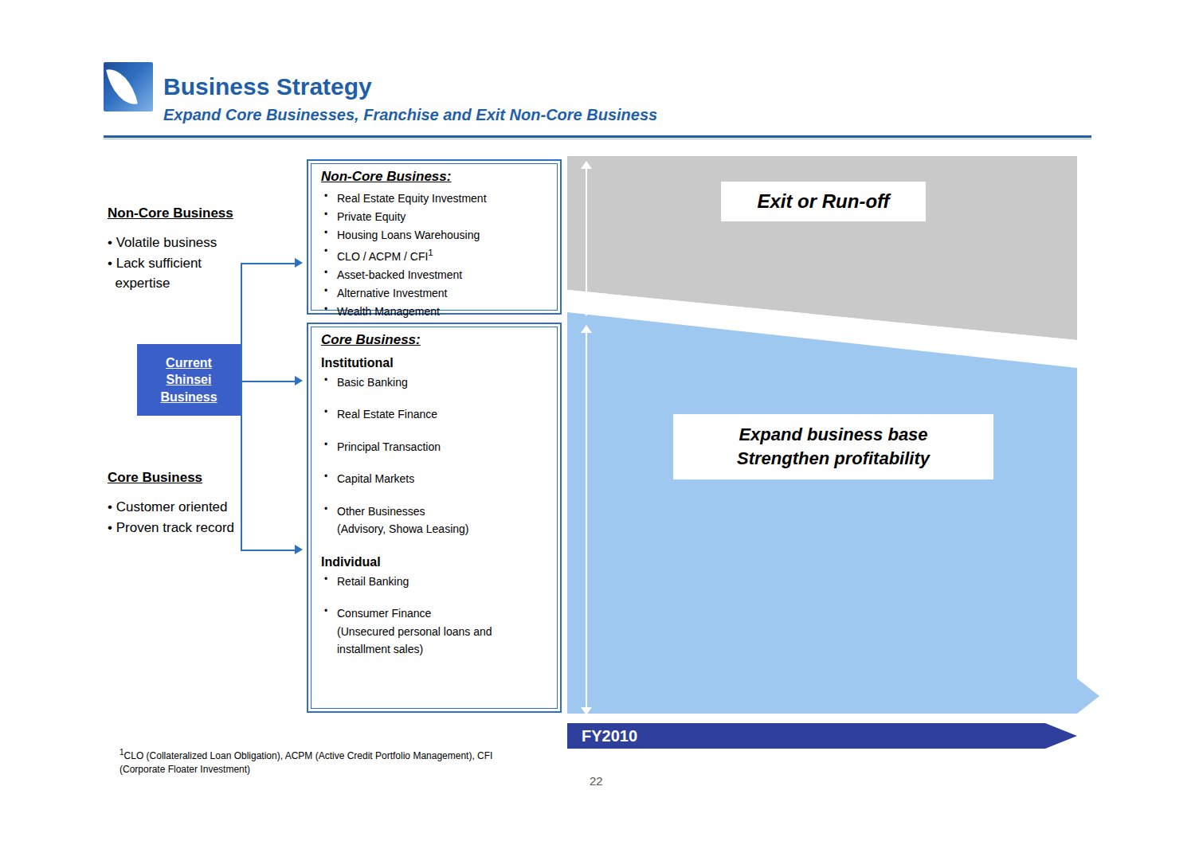Business Strategy
Expand Core Businesses, Franchise and Exit Non-Core Business
Non-Core Business
• Volatile business
• Lack sufficient
expertise
Current
Shinsei
Business
Core Business
• Customer oriented
• Proven track record
Non-Core Business:
Real Estate Equity Investment
Private Equity
Housing Loans Warehousing
CLO / ACPM / CFI1
Asset-backed Investment
Alternative Investment
Wealth Management
Core Business:
Institutional
Basic Banking
Real Estate Finance
Principal Transaction
Capital Markets
Other Businesses
(Advisory, Showa Leasing)
Individual
Retail Banking
Consumer Finance
(Unsecured personal loans and
installment sales)
Exit or Run-off
Expand business base
Strengthen profitability
FY2010
1CLO (Collateralized Loan Obligation), ACPM (Active Credit Portfolio Management), CFI (Corporate Floater Investment)
22